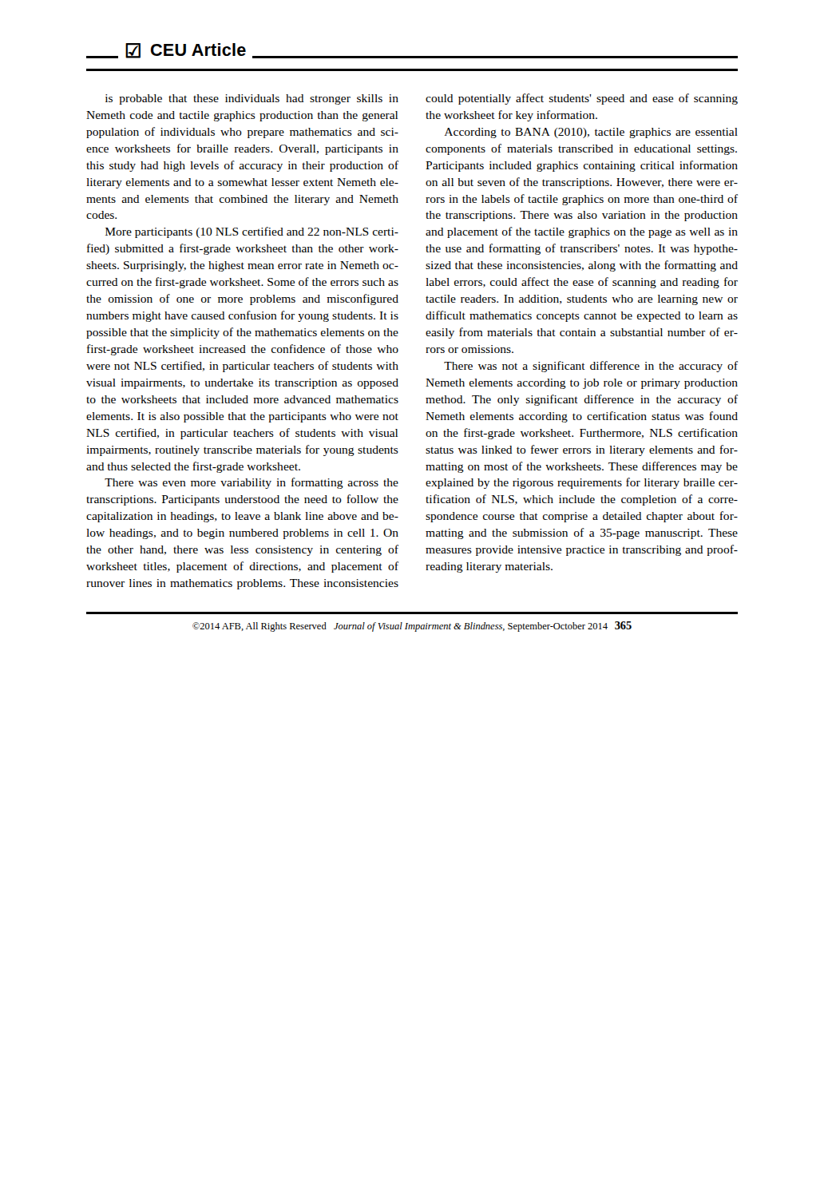☑ CEU Article
is probable that these individuals had stronger skills in Nemeth code and tactile graphics production than the general population of individuals who prepare mathematics and science worksheets for braille readers. Overall, participants in this study had high levels of accuracy in their production of literary elements and to a somewhat lesser extent Nemeth elements and elements that combined the literary and Nemeth codes.
More participants (10 NLS certified and 22 non-NLS certified) submitted a first-grade worksheet than the other worksheets. Surprisingly, the highest mean error rate in Nemeth occurred on the first-grade worksheet. Some of the errors such as the omission of one or more problems and misconfigured numbers might have caused confusion for young students. It is possible that the simplicity of the mathematics elements on the first-grade worksheet increased the confidence of those who were not NLS certified, in particular teachers of students with visual impairments, to undertake its transcription as opposed to the worksheets that included more advanced mathematics elements. It is also possible that the participants who were not NLS certified, in particular teachers of students with visual impairments, routinely transcribe materials for young students and thus selected the first-grade worksheet.
There was even more variability in formatting across the transcriptions. Participants understood the need to follow the capitalization in headings, to leave a blank line above and below headings, and to begin numbered problems in cell 1. On the other hand, there was less consistency in centering of worksheet titles, placement of directions, and placement of runover lines in mathematics problems. These inconsistencies could potentially affect students' speed and ease of scanning the worksheet for key information.
According to BANA (2010), tactile graphics are essential components of materials transcribed in educational settings. Participants included graphics containing critical information on all but seven of the transcriptions. However, there were errors in the labels of tactile graphics on more than one-third of the transcriptions. There was also variation in the production and placement of the tactile graphics on the page as well as in the use and formatting of transcribers' notes. It was hypothesized that these inconsistencies, along with the formatting and label errors, could affect the ease of scanning and reading for tactile readers. In addition, students who are learning new or difficult mathematics concepts cannot be expected to learn as easily from materials that contain a substantial number of errors or omissions.
There was not a significant difference in the accuracy of Nemeth elements according to job role or primary production method. The only significant difference in the accuracy of Nemeth elements according to certification status was found on the first-grade worksheet. Furthermore, NLS certification status was linked to fewer errors in literary elements and formatting on most of the worksheets. These differences may be explained by the rigorous requirements for literary braille certification of NLS, which include the completion of a correspondence course that comprise a detailed chapter about formatting and the submission of a 35-page manuscript. These measures provide intensive practice in transcribing and proofreading literary materials.
©2014 AFB, All Rights Reserved Journal of Visual Impairment & Blindness, September-October 2014365